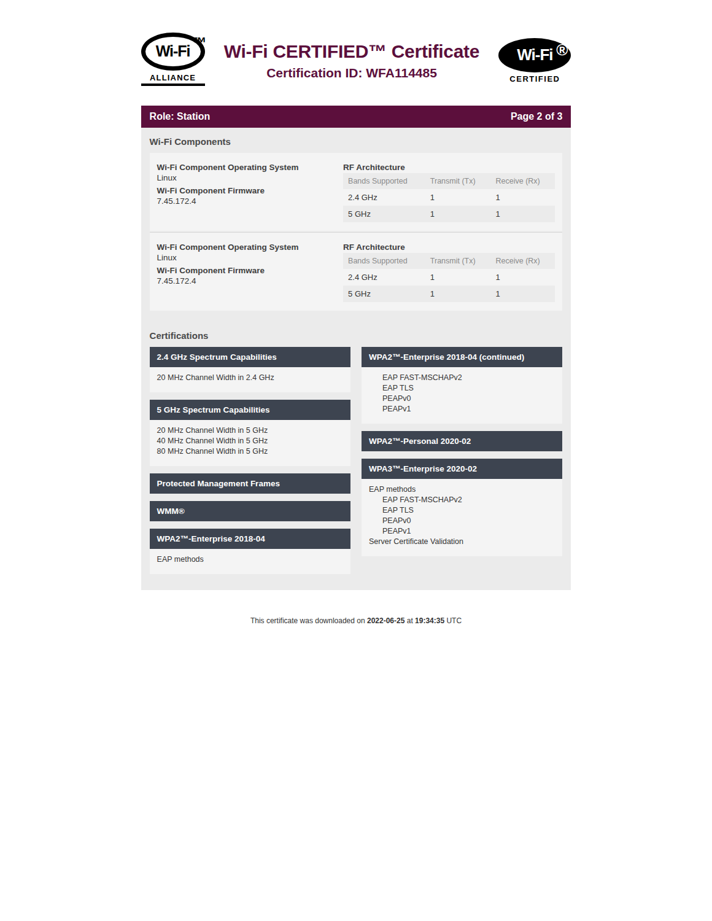Wi-Fi™
ALLIANCE
Wi-Fi CERTIFIED™ Certificate
Certification ID: WFA114485
Wi-Fi®
CERTIFIED
Role: Station
Page 2 of 3
Wi-Fi Components
Wi-Fi Component Operating System
Linux
Wi-Fi Component Firmware
7.45.172.4
RF Architecture
| Bands Supported | Transmit (Tx) | Receive (Rx) |
| --- | --- | --- |
| 2.4 GHz | 1 | 1 |
| 5 GHz | 1 | 1 |
Wi-Fi Component Operating System
Linux
Wi-Fi Component Firmware
7.45.172.4
RF Architecture
| Bands Supported | Transmit (Tx) | Receive (Rx) |
| --- | --- | --- |
| 2.4 GHz | 1 | 1 |
| 5 GHz | 1 | 1 |
Certifications
2.4 GHz Spectrum Capabilities
20 MHz Channel Width in 2.4 GHz
5 GHz Spectrum Capabilities
20 MHz Channel Width in 5 GHz
40 MHz Channel Width in 5 GHz
80 MHz Channel Width in 5 GHz
Protected Management Frames
WMM®
WPA2™-Enterprise 2018-04
EAP methods
WPA2™-Enterprise 2018-04 (continued)
EAP FAST-MSCHAPv2
EAP TLS
PEAPv0
PEAPv1
WPA2™-Personal 2020-02
WPA3™-Enterprise 2020-02
EAP methods
EAP FAST-MSCHAPv2
EAP TLS
PEAPv0
PEAPv1
Server Certificate Validation
This certificate was downloaded on 2022-06-25 at 19:34:35 UTC